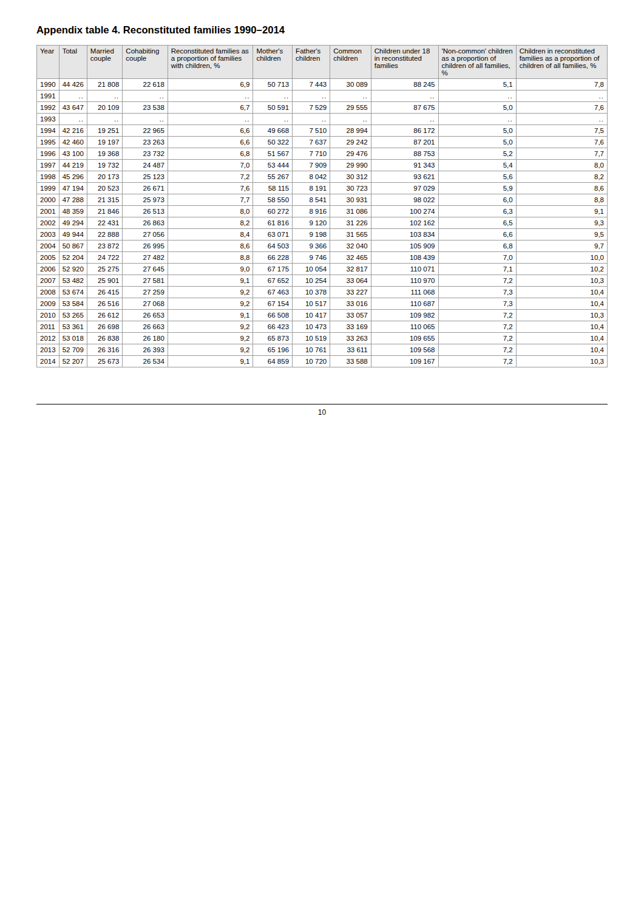Appendix table 4. Reconstituted families 1990–2014
| Year | Total | Married couple | Cohabiting couple | Reconstituted families as a proportion of families with children, % | Mother's children | Father's children | Common children | Children under 18 in reconstituted families | 'Non-common' children as a proportion of children of all families, % | Children in reconstituted families as a proportion of children of all families, % |
| --- | --- | --- | --- | --- | --- | --- | --- | --- | --- | --- |
| 1990 | 44 426 | 21 808 | 22 618 | 6,9 | 50 713 | 7 443 | 30 089 | 88 245 | 5,1 | 7,8 |
| 1991 | .. | .. | .. | .. | .. | .. | .. | .. | .. | .. |
| 1992 | 43 647 | 20 109 | 23 538 | 6,7 | 50 591 | 7 529 | 29 555 | 87 675 | 5,0 | 7,6 |
| 1993 | .. | .. | .. | .. | .. | .. | .. | .. | .. | .. |
| 1994 | 42 216 | 19 251 | 22 965 | 6,6 | 49 668 | 7 510 | 28 994 | 86 172 | 5,0 | 7,5 |
| 1995 | 42 460 | 19 197 | 23 263 | 6,6 | 50 322 | 7 637 | 29 242 | 87 201 | 5,0 | 7,6 |
| 1996 | 43 100 | 19 368 | 23 732 | 6,8 | 51 567 | 7 710 | 29 476 | 88 753 | 5,2 | 7,7 |
| 1997 | 44 219 | 19 732 | 24 487 | 7,0 | 53 444 | 7 909 | 29 990 | 91 343 | 5,4 | 8,0 |
| 1998 | 45 296 | 20 173 | 25 123 | 7,2 | 55 267 | 8 042 | 30 312 | 93 621 | 5,6 | 8,2 |
| 1999 | 47 194 | 20 523 | 26 671 | 7,6 | 58 115 | 8 191 | 30 723 | 97 029 | 5,9 | 8,6 |
| 2000 | 47 288 | 21 315 | 25 973 | 7,7 | 58 550 | 8 541 | 30 931 | 98 022 | 6,0 | 8,8 |
| 2001 | 48 359 | 21 846 | 26 513 | 8,0 | 60 272 | 8 916 | 31 086 | 100 274 | 6,3 | 9,1 |
| 2002 | 49 294 | 22 431 | 26 863 | 8,2 | 61 816 | 9 120 | 31 226 | 102 162 | 6,5 | 9,3 |
| 2003 | 49 944 | 22 888 | 27 056 | 8,4 | 63 071 | 9 198 | 31 565 | 103 834 | 6,6 | 9,5 |
| 2004 | 50 867 | 23 872 | 26 995 | 8,6 | 64 503 | 9 366 | 32 040 | 105 909 | 6,8 | 9,7 |
| 2005 | 52 204 | 24 722 | 27 482 | 8,8 | 66 228 | 9 746 | 32 465 | 108 439 | 7,0 | 10,0 |
| 2006 | 52 920 | 25 275 | 27 645 | 9,0 | 67 175 | 10 054 | 32 817 | 110 071 | 7,1 | 10,2 |
| 2007 | 53 482 | 25 901 | 27 581 | 9,1 | 67 652 | 10 254 | 33 064 | 110 970 | 7,2 | 10,3 |
| 2008 | 53 674 | 26 415 | 27 259 | 9,2 | 67 463 | 10 378 | 33 227 | 111 068 | 7,3 | 10,4 |
| 2009 | 53 584 | 26 516 | 27 068 | 9,2 | 67 154 | 10 517 | 33 016 | 110 687 | 7,3 | 10,4 |
| 2010 | 53 265 | 26 612 | 26 653 | 9,1 | 66 508 | 10 417 | 33 057 | 109 982 | 7,2 | 10,3 |
| 2011 | 53 361 | 26 698 | 26 663 | 9,2 | 66 423 | 10 473 | 33 169 | 110 065 | 7,2 | 10,4 |
| 2012 | 53 018 | 26 838 | 26 180 | 9,2 | 65 873 | 10 519 | 33 263 | 109 655 | 7,2 | 10,4 |
| 2013 | 52 709 | 26 316 | 26 393 | 9,2 | 65 196 | 10 761 | 33 611 | 109 568 | 7,2 | 10,4 |
| 2014 | 52 207 | 25 673 | 26 534 | 9,1 | 64 859 | 10 720 | 33 588 | 109 167 | 7,2 | 10,3 |
10